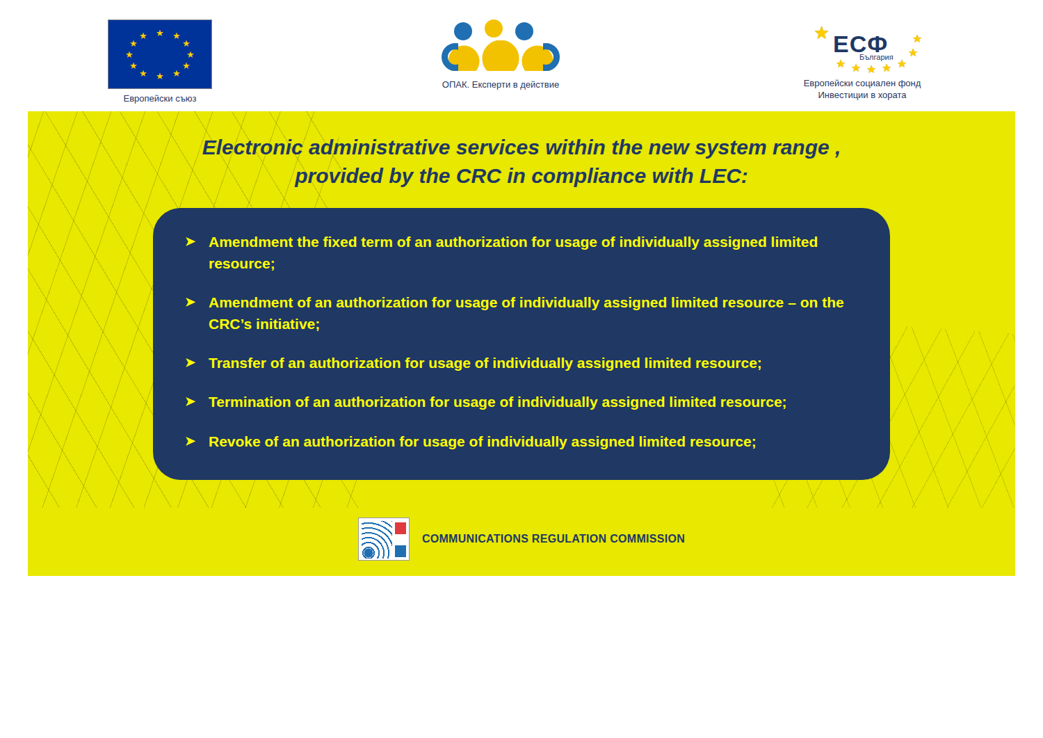★ ★ ★ ★ ★ ★ ★ ★ ★ ★ ★ ★
Европейски съюз
ОПАК. Експерти в действие
★ ЕСФ България ★ ★ ★ ★ ★ ★ ★
Европейски социален фонд
Инвестиции в хората
Electronic administrative services within the new system range ,
provided by the CRC in compliance with LEC:
Amendment the fixed term of an authorization for usage of individually assigned limited resource;
Amendment of an authorization for usage of individually assigned limited resource – on the CRC’s initiative;
Transfer of an authorization for usage of individually assigned limited resource;
Termination of an authorization for usage of individually assigned limited resource;
Revoke of an authorization for usage of individually assigned limited resource;
COMMUNICATIONS REGULATION COMMISSION